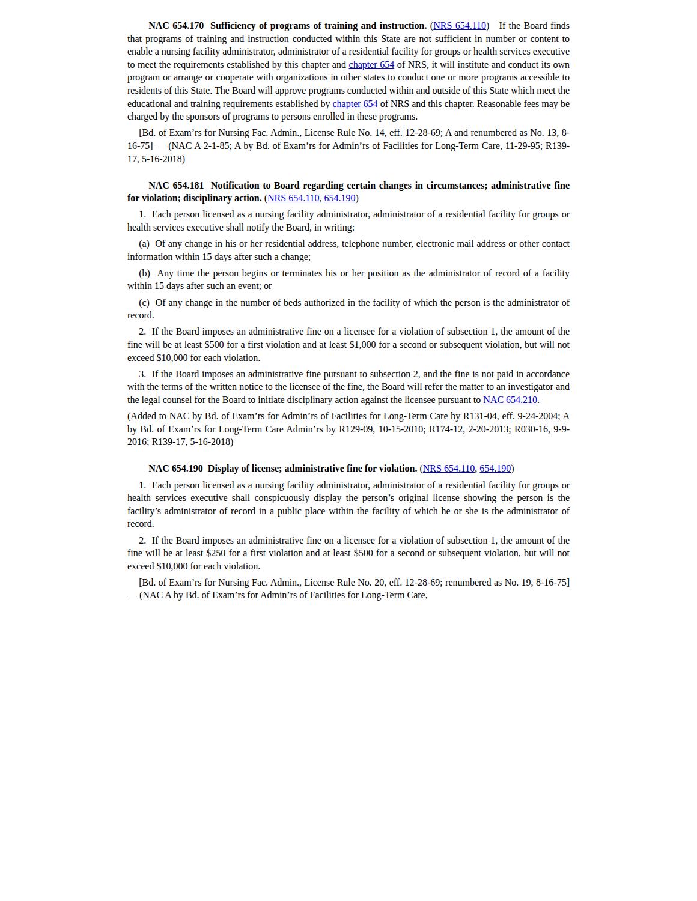NAC 654.170 Sufficiency of programs of training and instruction. (NRS 654.110) If the Board finds that programs of training and instruction conducted within this State are not sufficient in number or content to enable a nursing facility administrator, administrator of a residential facility for groups or health services executive to meet the requirements established by this chapter and chapter 654 of NRS, it will institute and conduct its own program or arrange or cooperate with organizations in other states to conduct one or more programs accessible to residents of this State. The Board will approve programs conducted within and outside of this State which meet the educational and training requirements established by chapter 654 of NRS and this chapter. Reasonable fees may be charged by the sponsors of programs to persons enrolled in these programs.
[Bd. of Exam’rs for Nursing Fac. Admin., License Rule No. 14, eff. 12-28-69; A and renumbered as No. 13, 8-16-75] — (NAC A 2-1-85; A by Bd. of Exam’rs for Admin’rs of Facilities for Long-Term Care, 11-29-95; R139-17, 5-16-2018)
NAC 654.181 Notification to Board regarding certain changes in circumstances; administrative fine for violation; disciplinary action. (NRS 654.110, 654.190)
1. Each person licensed as a nursing facility administrator, administrator of a residential facility for groups or health services executive shall notify the Board, in writing:
(a) Of any change in his or her residential address, telephone number, electronic mail address or other contact information within 15 days after such a change;
(b) Any time the person begins or terminates his or her position as the administrator of record of a facility within 15 days after such an event; or
(c) Of any change in the number of beds authorized in the facility of which the person is the administrator of record.
2. If the Board imposes an administrative fine on a licensee for a violation of subsection 1, the amount of the fine will be at least $500 for a first violation and at least $1,000 for a second or subsequent violation, but will not exceed $10,000 for each violation.
3. If the Board imposes an administrative fine pursuant to subsection 2, and the fine is not paid in accordance with the terms of the written notice to the licensee of the fine, the Board will refer the matter to an investigator and the legal counsel for the Board to initiate disciplinary action against the licensee pursuant to NAC 654.210.
(Added to NAC by Bd. of Exam’rs for Admin’rs of Facilities for Long-Term Care by R131-04, eff. 9-24-2004; A by Bd. of Exam’rs for Long-Term Care Admin’rs by R129-09, 10-15-2010; R174-12, 2-20-2013; R030-16, 9-9-2016; R139-17, 5-16-2018)
NAC 654.190 Display of license; administrative fine for violation. (NRS 654.110, 654.190)
1. Each person licensed as a nursing facility administrator, administrator of a residential facility for groups or health services executive shall conspicuously display the person’s original license showing the person is the facility’s administrator of record in a public place within the facility of which he or she is the administrator of record.
2. If the Board imposes an administrative fine on a licensee for a violation of subsection 1, the amount of the fine will be at least $250 for a first violation and at least $500 for a second or subsequent violation, but will not exceed $10,000 for each violation.
[Bd. of Exam’rs for Nursing Fac. Admin., License Rule No. 20, eff. 12-28-69; renumbered as No. 19, 8-16-75] — (NAC A by Bd. of Exam’rs for Admin’rs of Facilities for Long-Term Care,